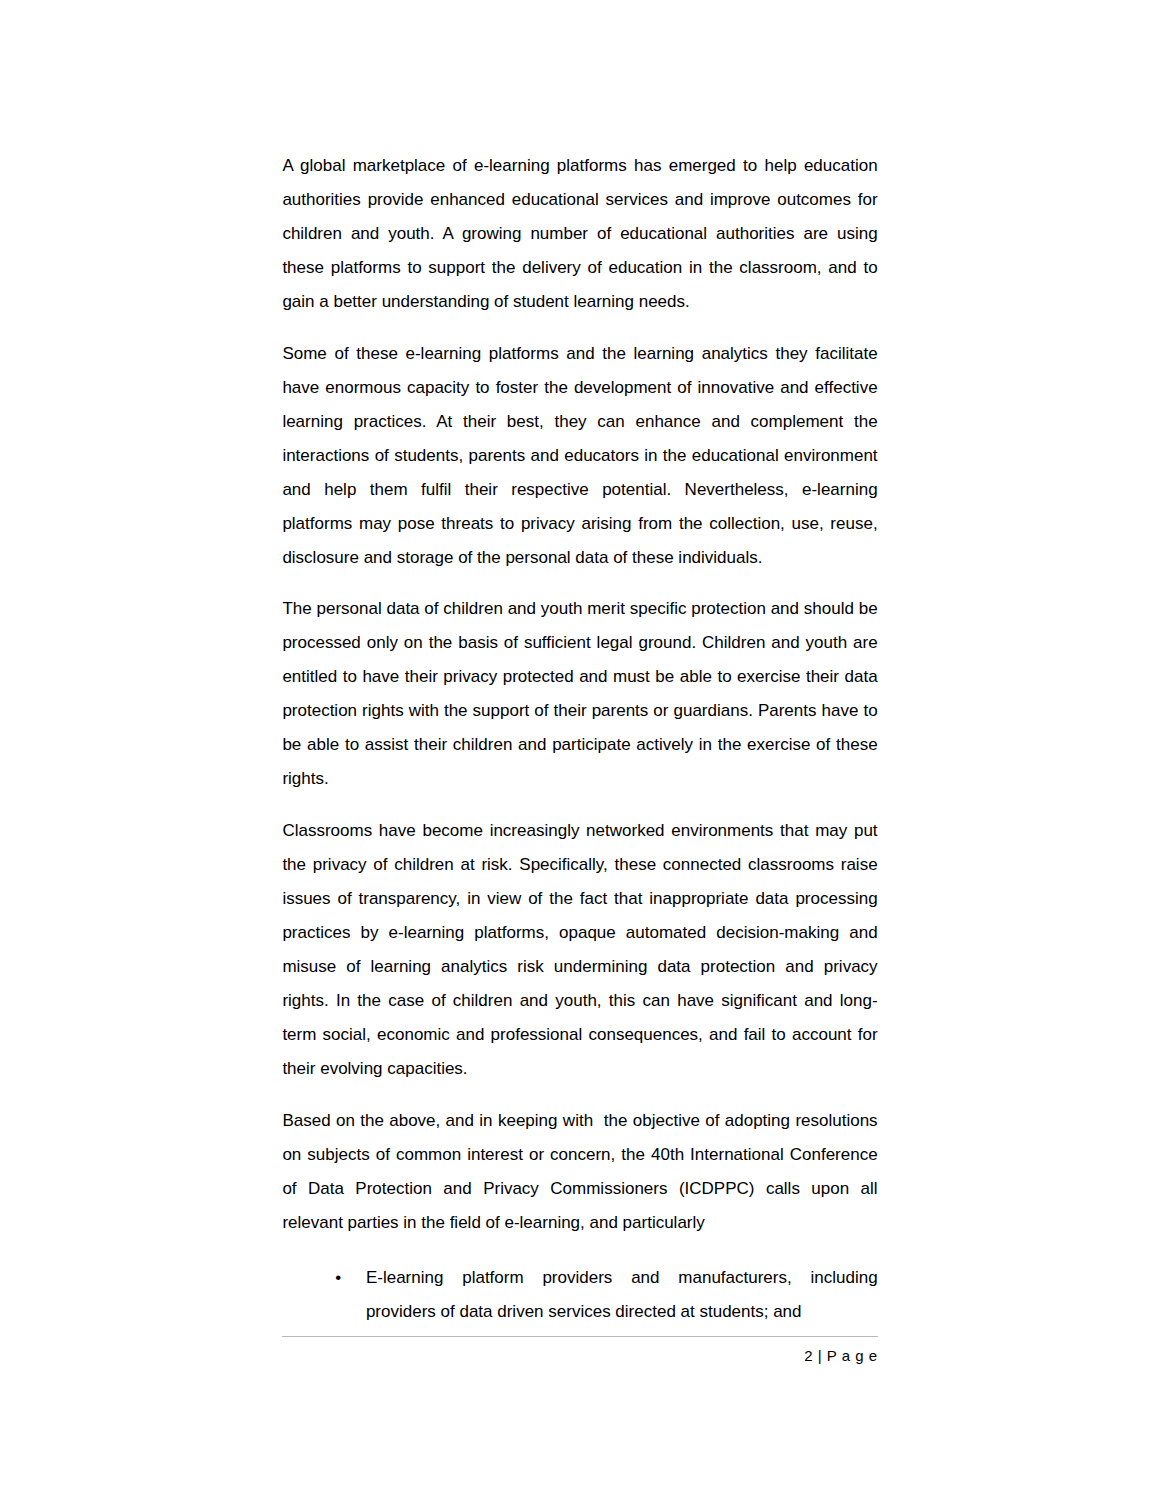A global marketplace of e-learning platforms has emerged to help education authorities provide enhanced educational services and improve outcomes for children and youth. A growing number of educational authorities are using these platforms to support the delivery of education in the classroom, and to gain a better understanding of student learning needs.
Some of these e-learning platforms and the learning analytics they facilitate have enormous capacity to foster the development of innovative and effective learning practices. At their best, they can enhance and complement the interactions of students, parents and educators in the educational environment and help them fulfil their respective potential. Nevertheless, e-learning platforms may pose threats to privacy arising from the collection, use, reuse, disclosure and storage of the personal data of these individuals.
The personal data of children and youth merit specific protection and should be processed only on the basis of sufficient legal ground. Children and youth are entitled to have their privacy protected and must be able to exercise their data protection rights with the support of their parents or guardians. Parents have to be able to assist their children and participate actively in the exercise of these rights.
Classrooms have become increasingly networked environments that may put the privacy of children at risk. Specifically, these connected classrooms raise issues of transparency, in view of the fact that inappropriate data processing practices by e-learning platforms, opaque automated decision-making and misuse of learning analytics risk undermining data protection and privacy rights. In the case of children and youth, this can have significant and long-term social, economic and professional consequences, and fail to account for their evolving capacities.
Based on the above, and in keeping with the objective of adopting resolutions on subjects of common interest or concern, the 40th International Conference of Data Protection and Privacy Commissioners (ICDPPC) calls upon all relevant parties in the field of e-learning, and particularly
E-learning platform providers and manufacturers, including providers of data driven services directed at students; and
2 | P a g e